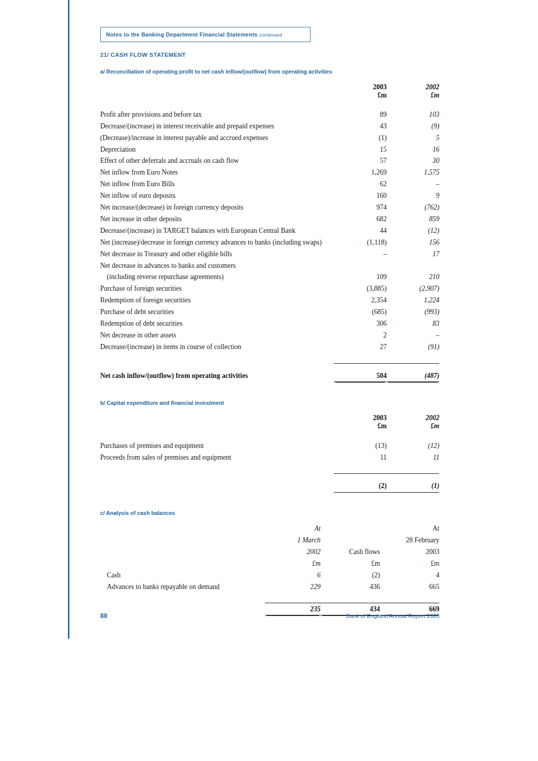Notes to the Banking Department Financial Statements continued
21/ CASH FLOW STATEMENT
a/ Reconciliation of operating profit to net cash inflow/(outflow) from operating activities
| | 2003 | 2002 |
| | £m | £m |
| Profit after provisions and before tax | 89 | 103 |
| Decrease/(increase) in interest receivable and prepaid expenses | 43 | (9) |
| (Decrease)/increase in interest payable and accrued expenses | (1) | 5 |
| Depreciation | 15 | 16 |
| Effect of other deferrals and accruals on cash flow | 57 | 30 |
| Net inflow from Euro Notes | 1,269 | 1,575 |
| Net inflow from Euro Bills | 62 | – |
| Net inflow of euro deposits | 160 | 9 |
| Net increase/(decrease) in foreign currency deposits | 974 | (762) |
| Net increase in other deposits | 682 | 859 |
| Decrease/(increase) in TARGET balances with European Central Bank | 44 | (12) |
| Net (increase)/decrease in foreign currency advances to banks (including swaps) | (1,118) | 156 |
| Net decrease in Treasury and other eligible bills | – | 17 |
| Net decrease in advances to banks and customers | | |
| (including reverse repurchase agreements) | 109 | 210 |
| Purchase of foreign securities | (3,885) | (2,907) |
| Redemption of foreign securities | 2,354 | 1,224 |
| Purchase of debt securities | (685) | (993) |
| Redemption of debt securities | 306 | 83 |
| Net decrease in other assets | 2 | – |
| Decrease/(increase) in items in course of collection | 27 | (91) |
| Net cash inflow/(outflow) from operating activities | 504 | (487) |
b/ Capital expenditure and financial investment
| | 2003 | 2002 |
| | £m | £m |
| Purchases of premises and equipment | (13) | (12) |
| Proceeds from sales of premises and equipment | 11 | 11 |
| | (2) | (1) |
c/ Analysis of cash balances
| | At | | At |
| | 1 March | | 28 February |
| | 2002 | Cash flows | 2003 |
| | £m | £m | £m |
| Cash | 6 | (2) | 4 |
| Advances to banks repayable on demand | 229 | 436 | 665 |
| | 235 | 434 | 669 |
88
Bank of England Annual Report 2003